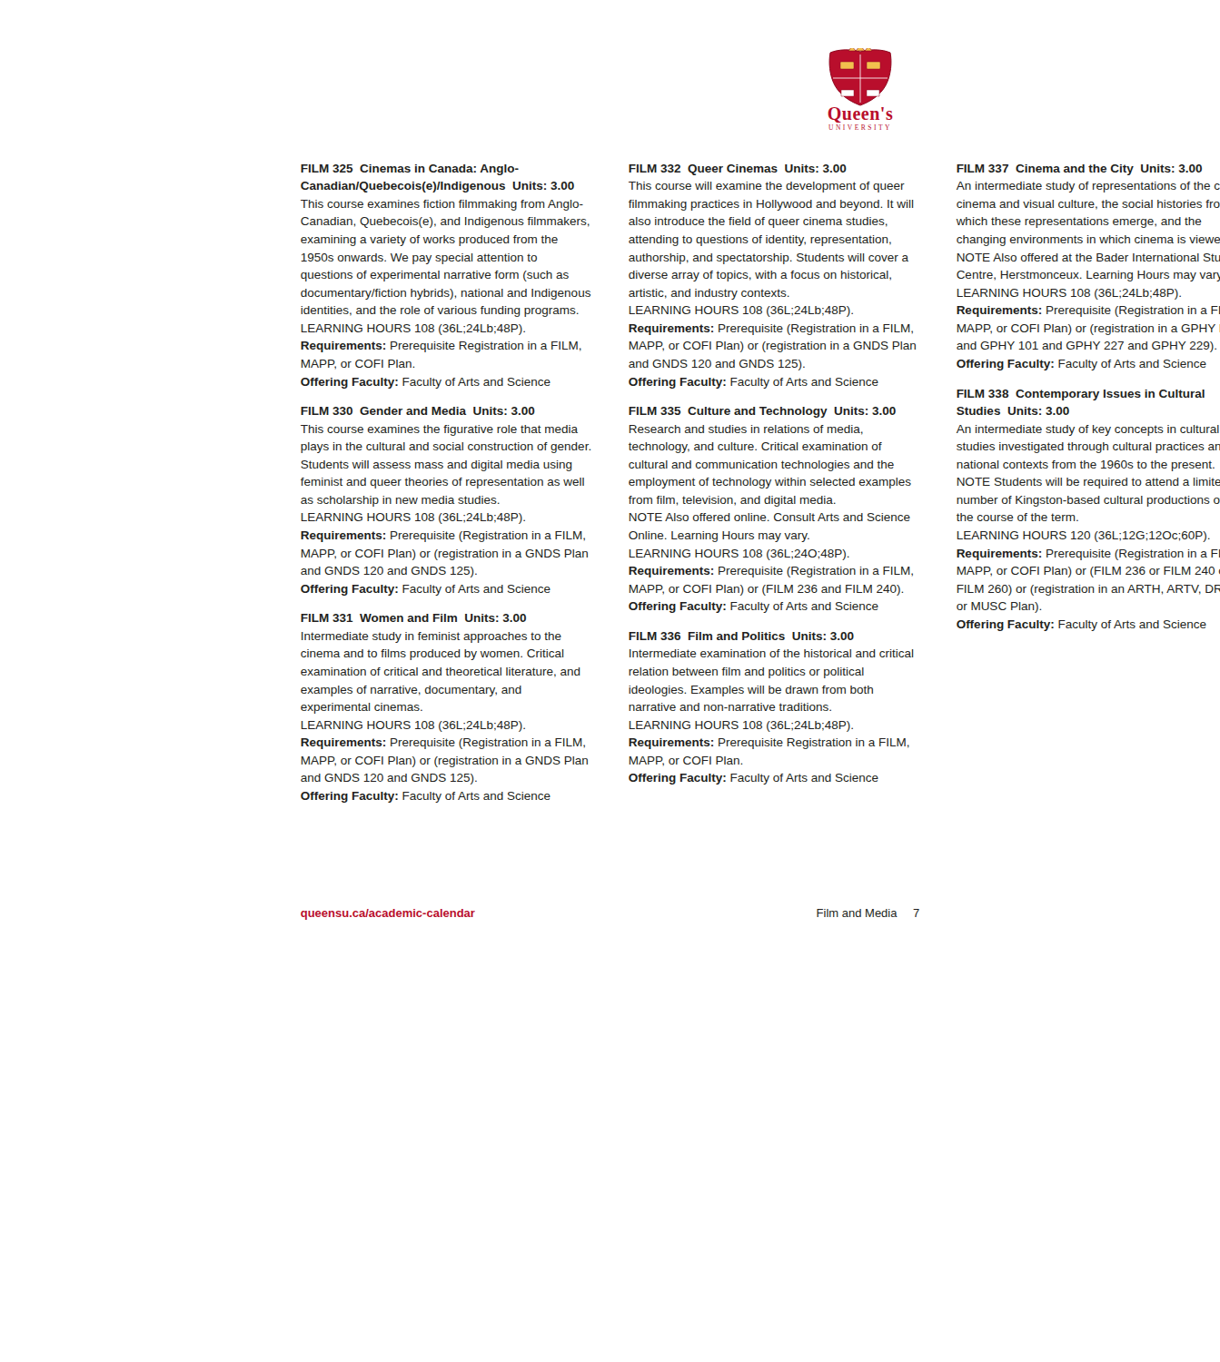Queen's UNIVERSITY
FILM 325 Cinemas in Canada: Anglo-Canadian/Quebecois(e)/Indigenous Units: 3.00
This course examines fiction filmmaking from Anglo-Canadian, Quebecois(e), and Indigenous filmmakers, examining a variety of works produced from the 1950s onwards. We pay special attention to questions of experimental narrative form (such as documentary/fiction hybrids), national and Indigenous identities, and the role of various funding programs.
LEARNING HOURS 108 (36L;24Lb;48P).
Requirements: Prerequisite Registration in a FILM, MAPP, or COFI Plan.
Offering Faculty: Faculty of Arts and Science
FILM 330 Gender and Media Units: 3.00
This course examines the figurative role that media plays in the cultural and social construction of gender. Students will assess mass and digital media using feminist and queer theories of representation as well as scholarship in new media studies.
LEARNING HOURS 108 (36L;24Lb;48P).
Requirements: Prerequisite (Registration in a FILM, MAPP, or COFI Plan) or (registration in a GNDS Plan and GNDS 120 and GNDS 125).
Offering Faculty: Faculty of Arts and Science
FILM 331 Women and Film Units: 3.00
Intermediate study in feminist approaches to the cinema and to films produced by women. Critical examination of critical and theoretical literature, and examples of narrative, documentary, and experimental cinemas.
LEARNING HOURS 108 (36L;24Lb;48P).
Requirements: Prerequisite (Registration in a FILM, MAPP, or COFI Plan) or (registration in a GNDS Plan and GNDS 120 and GNDS 125).
Offering Faculty: Faculty of Arts and Science
FILM 332 Queer Cinemas Units: 3.00
This course will examine the development of queer filmmaking practices in Hollywood and beyond. It will also introduce the field of queer cinema studies, attending to questions of identity, representation, authorship, and spectatorship. Students will cover a diverse array of topics, with a focus on historical, artistic, and industry contexts.
LEARNING HOURS 108 (36L;24Lb;48P).
Requirements: Prerequisite (Registration in a FILM, MAPP, or COFI Plan) or (registration in a GNDS Plan and GNDS 120 and GNDS 125).
Offering Faculty: Faculty of Arts and Science
FILM 335 Culture and Technology Units: 3.00
Research and studies in relations of media, technology, and culture. Critical examination of cultural and communication technologies and the employment of technology within selected examples from film, television, and digital media.
NOTE Also offered online. Consult Arts and Science Online. Learning Hours may vary.
LEARNING HOURS 108 (36L;24O;48P).
Requirements: Prerequisite (Registration in a FILM, MAPP, or COFI Plan) or (FILM 236 and FILM 240).
Offering Faculty: Faculty of Arts and Science
FILM 336 Film and Politics Units: 3.00
Intermediate examination of the historical and critical relation between film and politics or political ideologies. Examples will be drawn from both narrative and non-narrative traditions.
LEARNING HOURS 108 (36L;24Lb;48P).
Requirements: Prerequisite Registration in a FILM, MAPP, or COFI Plan.
Offering Faculty: Faculty of Arts and Science
FILM 337 Cinema and the City Units: 3.00
An intermediate study of representations of the city in cinema and visual culture, the social histories from which these representations emerge, and the changing environments in which cinema is viewed.
NOTE Also offered at the Bader International Studies Centre, Herstmonceux. Learning Hours may vary.
LEARNING HOURS 108 (36L;24Lb;48P).
Requirements: Prerequisite (Registration in a FILM, MAPP, or COFI Plan) or (registration in a GPHY Plan and GPHY 101 and GPHY 227 and GPHY 229).
Offering Faculty: Faculty of Arts and Science
FILM 338 Contemporary Issues in Cultural Studies Units: 3.00
An intermediate study of key concepts in cultural studies investigated through cultural practices and/or national contexts from the 1960s to the present.
NOTE Students will be required to attend a limited number of Kingston-based cultural productions over the course of the term.
LEARNING HOURS 120 (36L;12G;12Oc;60P).
Requirements: Prerequisite (Registration in a FILM, MAPP, or COFI Plan) or (FILM 236 or FILM 240 or FILM 260) or (registration in an ARTH, ARTV, DRAM, or MUSC Plan).
Offering Faculty: Faculty of Arts and Science
queensu.ca/academic-calendar
Film and Media 7